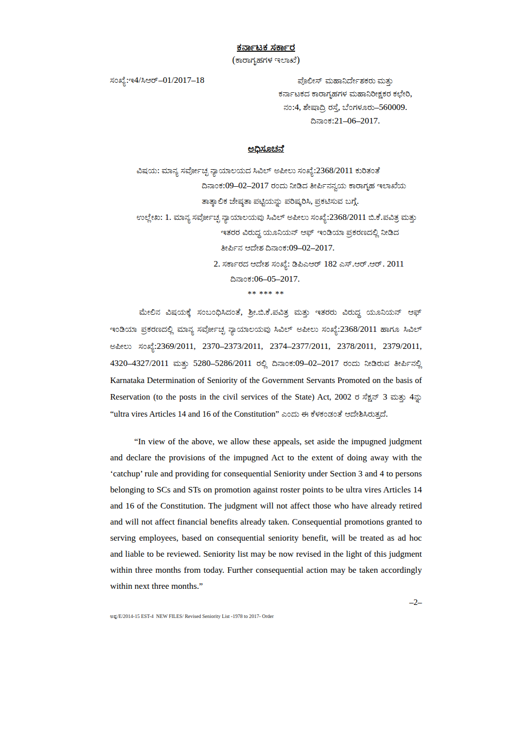ಕರ್ನಾಟಕ ಸರ್ಕಾರ
(ಕಾರಾಗೃಹಗಳ ಇಲಾಖೆ)
ಸಂಖ್ಯೆ:ಇ4/ಸಿಆರ್–01/2017–18
ಪೊಲೀಸ್ ಮಹಾನಿರ್ದೇಶಕರು ಮತ್ತು
ಕರ್ನಾಟಕದ ಕಾರಾಗೃಹಗಳ ಮಹಾನಿರೀಕ್ಷಕರ ಕಛೇರಿ,
ನಂ:4, ಶೇಷಾದ್ರಿ ರಸ್ತೆ, ಬೆಂಗಳೂರು–560009.
ದಿನಾಂಕ:21–06–2017.
ಅಧಿಸೂಚನೆ
ವಿಷಯ: ಮಾನ್ಯ ಸರ್ವೋಚ್ಛ ನ್ಯಾಯಾಲಯದ ಸಿವಿಲ್ ಅಪೀಲು ಸಂಖ್ಯೆ:2368/2011 ಕುರಿತಂತೆ ದಿನಾಂಕ:09–02–2017 ರಂದು ನೀಡಿದ ತೀರ್ಪಿನನ್ವಯ ಕಾರಾಗೃಹ ಇಲಾಖೆಯ ತಾತ್ಕಾಲಿಕ ಜೇಷ್ಠತಾ ಪಟ್ಟಿಯನ್ನು ಪರಿಷ್ಕರಿಸಿ, ಪ್ರಕಟಿಸುವ ಬಗ್ಗೆ.
ಉಲ್ಲೇಖ: 1. ಮಾನ್ಯ ಸರ್ವೋಚ್ಛ ನ್ಯಾಯಾಲಯವು ಸಿವಿಲ್ ಅಪೀಲು ಸಂಖ್ಯೆ:2368/2011 ಬಿ.ಕೆ.ಪವಿತ್ರ ಮತ್ತು ಇತರರ ವಿರುದ್ಧ ಯೂನಿಯನ್ ಆಫ್ ಇಂಡಿಯಾ ಪ್ರಕರಣದಲ್ಲಿ ನೀಡಿದ ತೀರ್ಪಿನ ಆದೇಶ ದಿನಾಂಕ:09–02–2017.
2. ಸರ್ಕಾರದ ಆದೇಶ ಸಂಖ್ಯೆ: ಡಿಪಿಎಆರ್ 182 ಎಸ್.ಆರ್.ಆರ್. 2011 ದಿನಾಂಕ:06–05–2017.
** *** **
ಮೇಲಿನ ವಿಷಯಕ್ಕೆ ಸಂಬಂಧಿಸಿದಂತೆ, ಶ್ರೀ.ಬಿ.ಕೆ.ಪವಿತ್ರ ಮತ್ತು ಇತರರು ವಿರುದ್ಧ ಯೂನಿಯನ್ ಆಫ್ ಇಂಡಿಯಾ ಪ್ರಕರಣದಲ್ಲಿ ಮಾನ್ಯ ಸರ್ವೋಚ್ಛ ನ್ಯಾಯಾಲಯವು ಸಿವಿಲ್ ಅಪೀಲು ಸಂಖ್ಯೆ:2368/2011 ಹಾಗೂ ಸಿವಿಲ್ ಅಪೀಲು ಸಂಖ್ಯೆ:2369/2011, 2370–2373/2011, 2374–2377/2011, 2378/2011, 2379/2011, 4320–4327/2011 ಮತ್ತು 5280–5286/2011 ರಲ್ಲಿ ದಿನಾಂಕ:09–02–2017 ರಂದು ನೀಡಿರುವ ತೀರ್ಪಿನಲ್ಲಿ Karnataka Determination of Seniority of the Government Servants Promoted on the basis of Reservation (to the posts in the civil services of the State) Act, 2002 ರ ಸೆಕ್ಷನ್ 3 ಮತ್ತು 4ನ್ನು “ultra vires Articles 14 and 16 of the Constitution” ಎಂದು ಈ ಕೆಳಕಂಡಂತೆ ಆದೇಶಿಸಿರುತ್ತದೆ.
“In view of the above, we allow these appeals, set aside the impugned judgment and declare the provisions of the impugned Act to the extent of doing away with the ‘catchup’ rule and providing for consequential Seniority under Section 3 and 4 to persons belonging to SCs and STs on promotion against roster points to be ultra vires Articles 14 and 16 of the Constitution. The judgment will not affect those who have already retired and will not affect financial benefits already taken. Consequential promotions granted to serving employees, based on consequential seniority benefit, will be treated as ad hoc and liable to be reviewed. Seniority list may be now revised in the light of this judgment within three months from today. Further consequential action may be taken accordingly within next three months.”
–2–
ಅಪ್ಪ/E/2014-15 EST-4 NEW FILES/ Revised Seniority List -1978 to 2017- Order